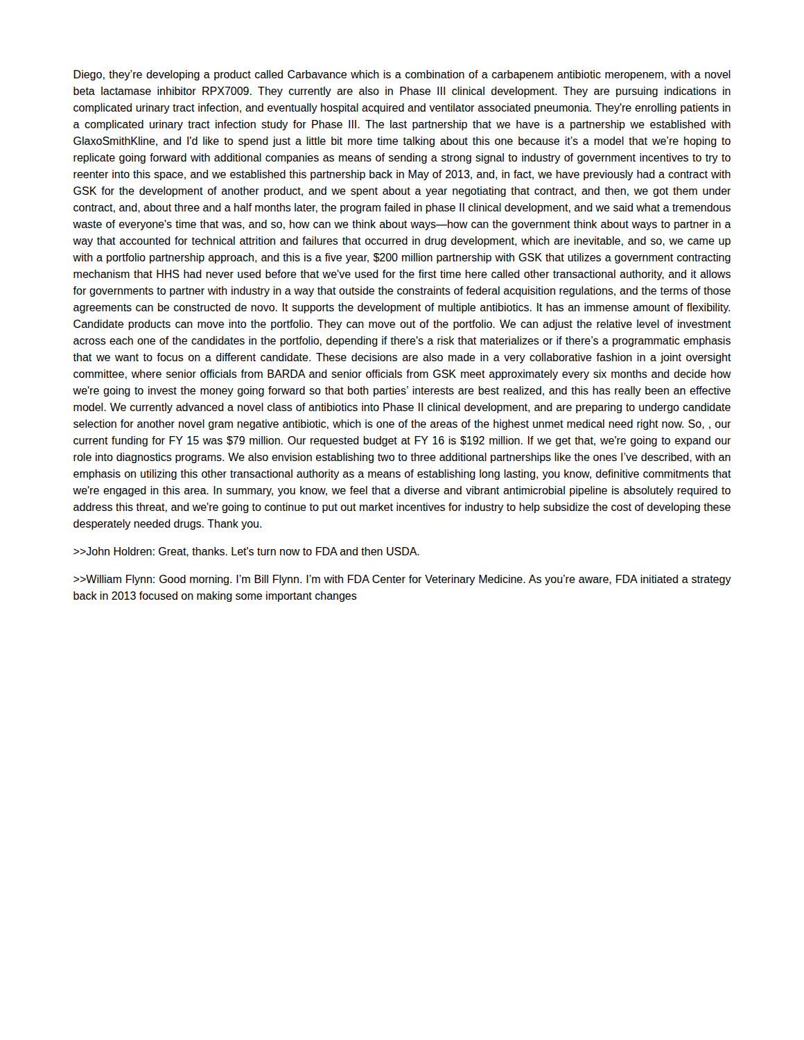Diego, they’re developing a product called Carbavance which is a combination of a carbapenem antibiotic meropenem, with a novel beta lactamase inhibitor RPX7009. They currently are also in Phase III clinical development. They are pursuing indications in complicated urinary tract infection, and eventually hospital acquired and ventilator associated pneumonia. They're enrolling patients in a complicated urinary tract infection study for Phase III. The last partnership that we have is a partnership we established with GlaxoSmithKline, and I'd like to spend just a little bit more time talking about this one because it’s a model that we’re hoping to replicate going forward with additional companies as means of sending a strong signal to industry of government incentives to try to reenter into this space, and we established this partnership back in May of 2013, and, in fact, we have previously had a contract with GSK for the development of another product, and we spent about a year negotiating that contract, and then, we got them under contract, and, about three and a half months later, the program failed in phase II clinical development, and we said what a tremendous waste of everyone's time that was, and so, how can we think about ways—how can the government think about ways to partner in a way that accounted for technical attrition and failures that occurred in drug development, which are inevitable, and so, we came up with a portfolio partnership approach, and this is a five year, $200 million partnership with GSK that utilizes a government contracting mechanism that HHS had never used before that we've used for the first time here called other transactional authority, and it allows for governments to partner with industry in a way that outside the constraints of federal acquisition regulations, and the terms of those agreements can be constructed de novo. It supports the development of multiple antibiotics. It has an immense amount of flexibility. Candidate products can move into the portfolio. They can move out of the portfolio. We can adjust the relative level of investment across each one of the candidates in the portfolio, depending if there's a risk that materializes or if there’s a programmatic emphasis that we want to focus on a different candidate. These decisions are also made in a very collaborative fashion in a joint oversight committee, where senior officials from BARDA and senior officials from GSK meet approximately every six months and decide how we're going to invest the money going forward so that both parties’ interests are best realized, and this has really been an effective model. We currently advanced a novel class of antibiotics into Phase II clinical development, and are preparing to undergo candidate selection for another novel gram negative antibiotic, which is one of the areas of the highest unmet medical need right now. So, , our current funding for FY 15 was $79 million. Our requested budget at FY 16 is $192 million. If we get that, we're going to expand our role into diagnostics programs. We also envision establishing two to three additional partnerships like the ones I’ve described, with an emphasis on utilizing this other transactional authority as a means of establishing long lasting, you know, definitive commitments that we're engaged in this area. In summary, you know, we feel that a diverse and vibrant antimicrobial pipeline is absolutely required to address this threat, and we're going to continue to put out market incentives for industry to help subsidize the cost of developing these desperately needed drugs. Thank you.
>>John Holdren: Great, thanks. Let's turn now to FDA and then USDA.
>>William Flynn: Good morning. I’m Bill Flynn. I’m with FDA Center for Veterinary Medicine. As you’re aware, FDA initiated a strategy back in 2013 focused on making some important changes